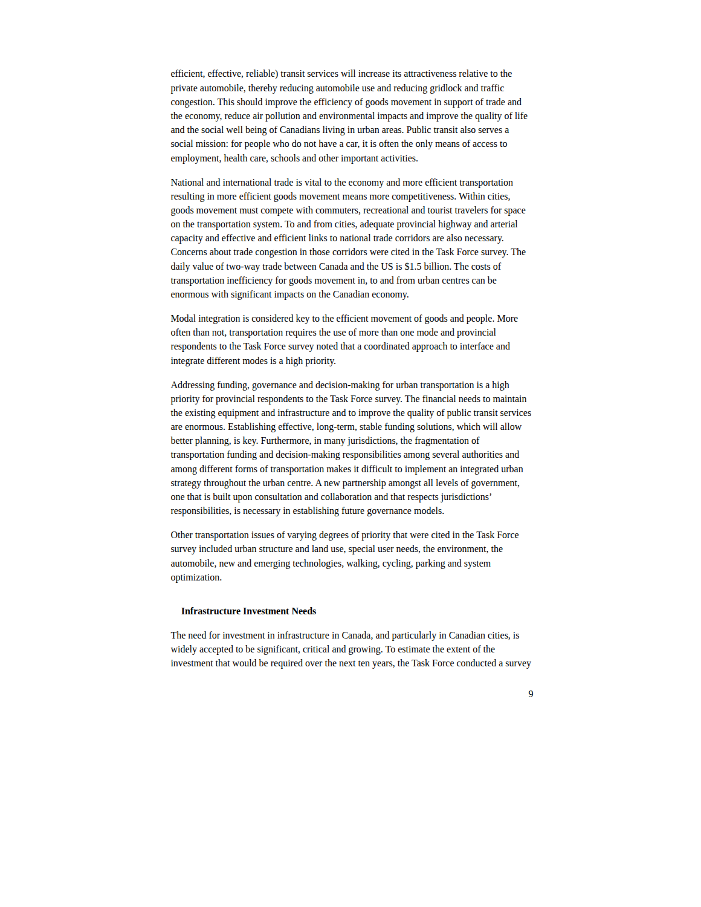efficient, effective, reliable) transit services will increase its attractiveness relative to the private automobile, thereby reducing automobile use and reducing gridlock and traffic congestion. This should improve the efficiency of goods movement in support of trade and the economy, reduce air pollution and environmental impacts and improve the quality of life and the social well being of Canadians living in urban areas. Public transit also serves a social mission: for people who do not have a car, it is often the only means of access to employment, health care, schools and other important activities.
National and international trade is vital to the economy and more efficient transportation resulting in more efficient goods movement means more competitiveness. Within cities, goods movement must compete with commuters, recreational and tourist travelers for space on the transportation system. To and from cities, adequate provincial highway and arterial capacity and effective and efficient links to national trade corridors are also necessary. Concerns about trade congestion in those corridors were cited in the Task Force survey. The daily value of two-way trade between Canada and the US is $1.5 billion. The costs of transportation inefficiency for goods movement in, to and from urban centres can be enormous with significant impacts on the Canadian economy.
Modal integration is considered key to the efficient movement of goods and people. More often than not, transportation requires the use of more than one mode and provincial respondents to the Task Force survey noted that a coordinated approach to interface and integrate different modes is a high priority.
Addressing funding, governance and decision-making for urban transportation is a high priority for provincial respondents to the Task Force survey. The financial needs to maintain the existing equipment and infrastructure and to improve the quality of public transit services are enormous. Establishing effective, long-term, stable funding solutions, which will allow better planning, is key. Furthermore, in many jurisdictions, the fragmentation of transportation funding and decision-making responsibilities among several authorities and among different forms of transportation makes it difficult to implement an integrated urban strategy throughout the urban centre. A new partnership amongst all levels of government, one that is built upon consultation and collaboration and that respects jurisdictions’ responsibilities, is necessary in establishing future governance models.
Other transportation issues of varying degrees of priority that were cited in the Task Force survey included urban structure and land use, special user needs, the environment, the automobile, new and emerging technologies, walking, cycling, parking and system optimization.
Infrastructure Investment Needs
The need for investment in infrastructure in Canada, and particularly in Canadian cities, is widely accepted to be significant, critical and growing. To estimate the extent of the investment that would be required over the next ten years, the Task Force conducted a survey
9